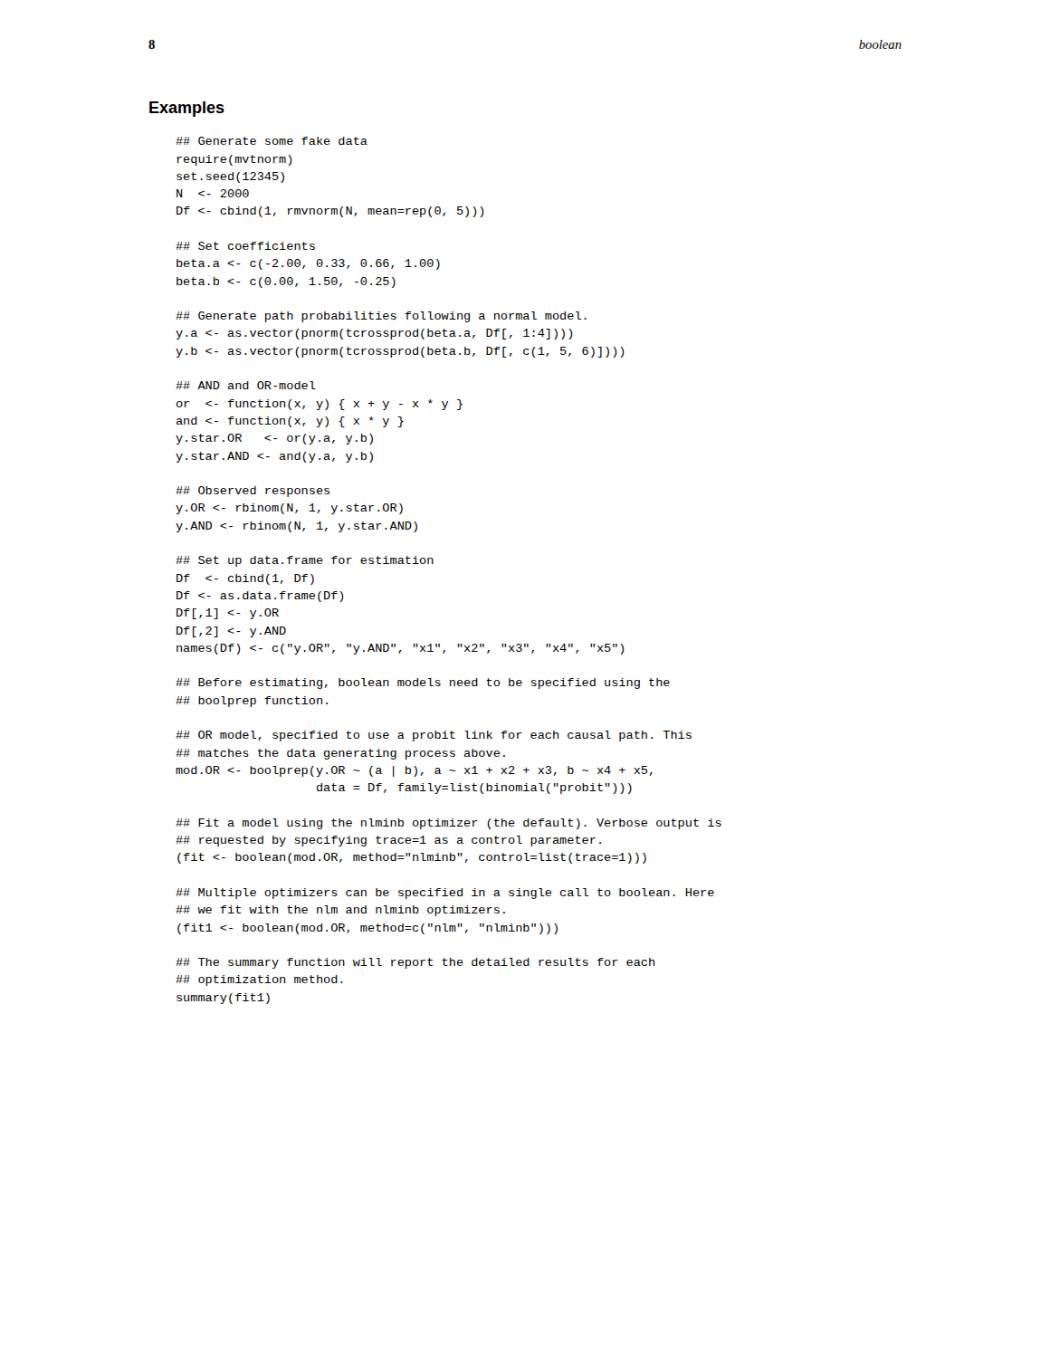8 boolean
Examples
## Generate some fake data
require(mvtnorm)
set.seed(12345)
N  <- 2000
Df <- cbind(1, rmvnorm(N, mean=rep(0, 5)))

## Set coefficients
beta.a <- c(-2.00, 0.33, 0.66, 1.00)
beta.b <- c(0.00, 1.50, -0.25)

## Generate path probabilities following a normal model.
y.a <- as.vector(pnorm(tcrossprod(beta.a, Df[, 1:4])))
y.b <- as.vector(pnorm(tcrossprod(beta.b, Df[, c(1, 5, 6)])))

## AND and OR-model
or  <- function(x, y) { x + y - x * y }
and <- function(x, y) { x * y }
y.star.OR   <- or(y.a, y.b)
y.star.AND <- and(y.a, y.b)

## Observed responses
y.OR <- rbinom(N, 1, y.star.OR)
y.AND <- rbinom(N, 1, y.star.AND)

## Set up data.frame for estimation
Df  <- cbind(1, Df)
Df <- as.data.frame(Df)
Df[,1] <- y.OR
Df[,2] <- y.AND
names(Df) <- c("y.OR", "y.AND", "x1", "x2", "x3", "x4", "x5")

## Before estimating, boolean models need to be specified using the
## boolprep function.

## OR model, specified to use a probit link for each causal path. This
## matches the data generating process above.
mod.OR <- boolprep(y.OR ~ (a | b), a ~ x1 + x2 + x3, b ~ x4 + x5,
                   data = Df, family=list(binomial("probit")))

## Fit a model using the nlminb optimizer (the default). Verbose output is
## requested by specifying trace=1 as a control parameter.
(fit <- boolean(mod.OR, method="nlminb", control=list(trace=1)))

## Multiple optimizers can be specified in a single call to boolean. Here
## we fit with the nlm and nlminb optimizers.
(fit1 <- boolean(mod.OR, method=c("nlm", "nlminb")))

## The summary function will report the detailed results for each
## optimization method.
summary(fit1)